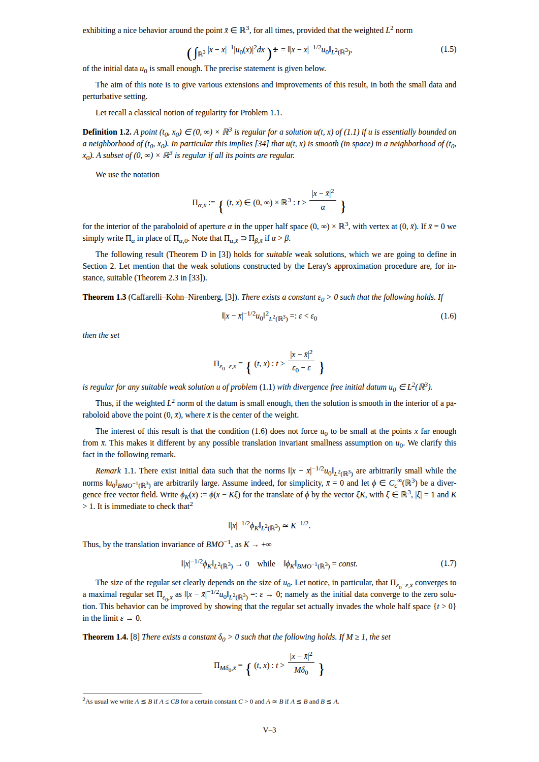exhibiting a nice behavior around the point x̄ ∈ ℝ3, for all times, provided that the weighted L2 norm
( ∫ℝ3 |x − x̄|−1|u0(x)|2dx )12 = ‖|x − x̄|−1/2u0‖L2(ℝ3), (1.5)
of the initial data u0 is small enough. The precise statement is given below.
The aim of this note is to give various extensions and improvements of this result, in both the small data and perturbative setting.
Let recall a classical notion of regularity for Problem 1.1.
Definition 1.2. A point (t0, x0) ∈ (0, ∞) × ℝ3 is regular for a solution u(t, x) of (1.1) if u is essentially bounded on a neighborhood of (t0, x0). In particular this implies [34] that u(t, x) is smooth (in space) in a neighborhood of (t0, x0). A subset of (0, ∞) × ℝ3 is regular if all its points are regular.
We use the notation
Πα,x̄ := { (t, x) ∈ (0, ∞) × ℝ3 : t > |x − x̄|2 α }
for the interior of the paraboloid of aperture α in the upper half space (0, ∞) × ℝ3, with vertex at (0, x̄). If x̄ = 0 we simply write Πα in place of Πα,0. Note that Πα,x̄ ⊃ Πβ,x̄ if α > β.
The following result (Theorem D in [3]) holds for suitable weak solutions, which we are going to define in Section 2. Let mention that the weak solutions constructed by the Leray's approximation procedure are, for instance, suitable (Theorem 2.3 in [33]).
Theorem 1.3 (Caffarelli–Kohn–Nirenberg, [3]). There exists a constant ε0 > 0 such that the following holds. If
‖|x − x̄|−1/2u0‖2L2(ℝ3) =: ε < ε0 (1.6)
then the set
Πε0−ε,x̄ = { (t, x) : t > |x − x̄|2 ε0 − ε }
is regular for any suitable weak solution u of problem (1.1) with divergence free initial datum u0 ∈ L2(ℝ3).
Thus, if the weighted L2 norm of the datum is small enough, then the solution is smooth in the interior of a paraboloid above the point (0, x̄), where x̄ is the center of the weight.
The interest of this result is that the condition (1.6) does not force u0 to be small at the points x far enough from x̄. This makes it different by any possible translation invariant smallness assumption on u0. We clarify this fact in the following remark.
Remark 1.1. There exist initial data such that the norms ‖|x − x̄|−1/2u0‖L2(ℝ3) are arbitrarily small while the norms ‖u0‖BMO−1(ℝ3) are arbitrarily large. Assume indeed, for simplicity, x̄ = 0 and let ϕ ∈ Cc∞(ℝ3) be a divergence free vector field. Write ϕK(x) := ϕ(x − Kξ) for the translate of ϕ by the vector ξK, with ξ ∈ ℝ3, |ξ| = 1 and K > 1. It is immediate to check that2
‖|x|−1/2ϕK‖L2(ℝ3) ≃ K−1/2.
Thus, by the translation invariance of BMO−1, as K → +∞
‖|x|−1/2ϕK‖L2(ℝ3) → 0 while ‖ϕK‖BMO−1(ℝ3) = const. (1.7)
The size of the regular set clearly depends on the size of u0. Let notice, in particular, that Πε0−ε,x̄ converges to a maximal regular set Πε0,x̄ as ‖|x − x̄|−1/2u0‖L2(ℝ3) =: ε → 0; namely as the initial data converge to the zero solution. This behavior can be improved by showing that the regular set actually invades the whole half space {t > 0} in the limit ε → 0.
Theorem 1.4. [8] There exists a constant δ0 > 0 such that the following holds. If M ≥ 1, the set
ΠMδ0,x̄ = { (t, x) : t > |x − x̄|2 Mδ0 }
2As usual we write A ≲ B if A ≤ CB for a certain constant C > 0 and A ≃ B if A ≲ B and B ≲ A.
V–3